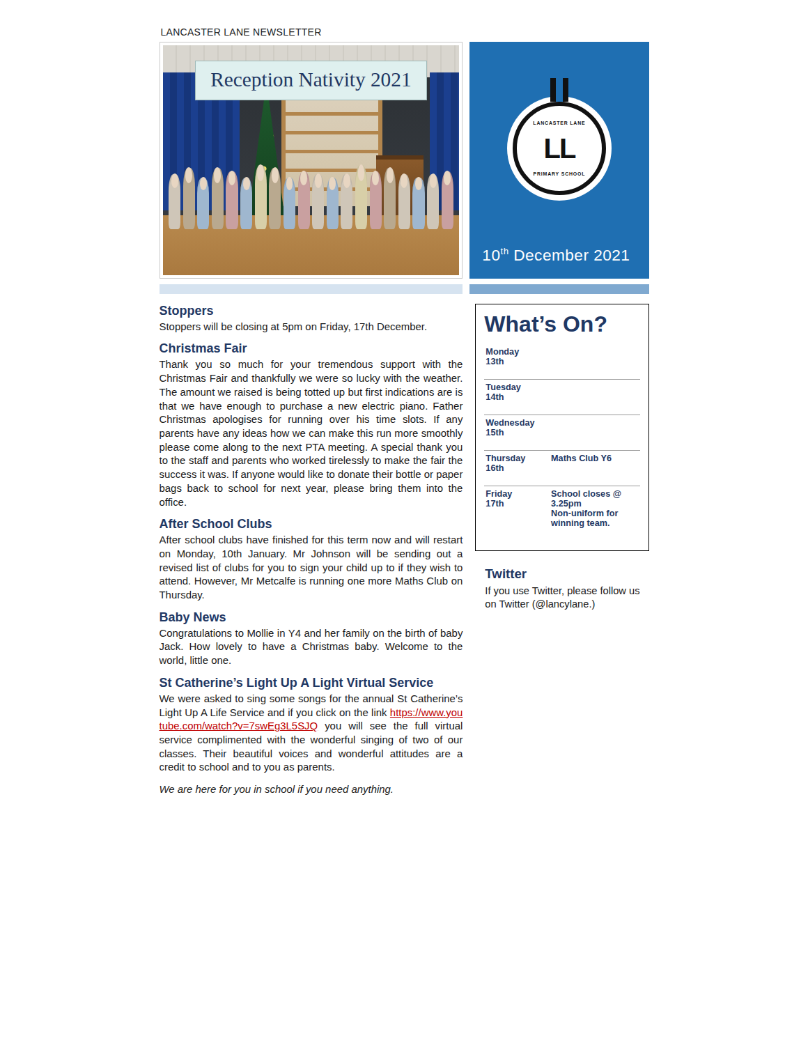LANCASTER LANE NEWSLETTER
Reception Nativity 2021
LANCASTER LANE PRIMARY SCHOOL
LL
10th December 2021
Stoppers
Stoppers will be closing at 5pm on Friday, 17th December.
Christmas Fair
Thank you so much for your tremendous support with the Christmas Fair and thankfully we were so lucky with the weather. The amount we raised is being totted up but first indications are is that we have enough to purchase a new electric piano. Father Christmas apologises for running over his time slots. If any parents have any ideas how we can make this run more smoothly please come along to the next PTA meeting. A special thank you to the staff and parents who worked tirelessly to make the fair the success it was. If anyone would like to donate their bottle or paper bags back to school for next year, please bring them into the office.
After School Clubs
After school clubs have finished for this term now and will restart on Monday, 10th January. Mr Johnson will be sending out a revised list of clubs for you to sign your child up to if they wish to attend. However, Mr Metcalfe is running one more Maths Club on Thursday.
Baby News
Congratulations to Mollie in Y4 and her family on the birth of baby Jack. How lovely to have a Christmas baby. Welcome to the world, little one.
St Catherine’s Light Up A Light Virtual Service
We were asked to sing some songs for the annual St Catherine’s Light Up A Life Service and if you click on the link https://www.youtube.com/watch?v=7swEg3L5SJQ you will see the full virtual service complimented with the wonderful singing of two of our classes. Their beautiful voices and wonderful attitudes are a credit to school and to you as parents.
We are here for you in school if you need anything.
What’s On?
| Monday 13th | |
| Tuesday 14th | |
| Wednesday 15th | |
| Thursday 16th | Maths Club Y6 |
| Friday 17th | School closes @ 3.25pm Non-uniform for winning team. |
Twitter
If you use Twitter, please follow us on Twitter (@lancylane.)